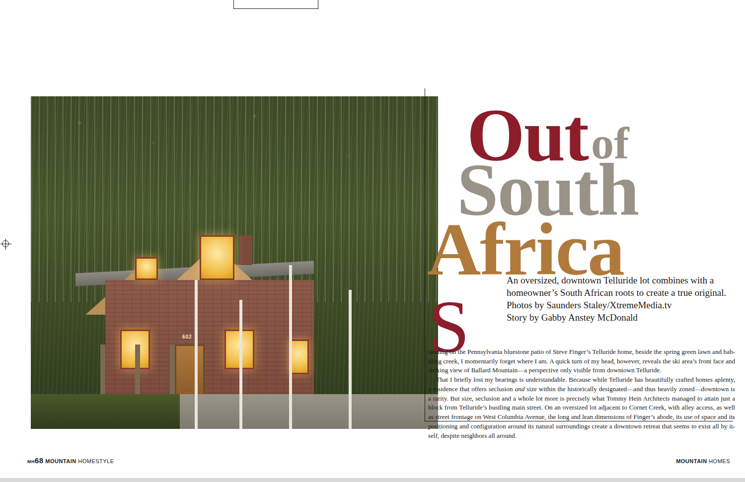602
Out of South Africa
An oversized, downtown Telluride lot combines with a homeowner’s South African roots to create a true original.
Photos by Saunders Staley/XtremeMedia.tv
Story by Gabby Anstey McDonald
S
tanding on the Pennsylvania bluestone patio of Steve Finger’s Telluride home, beside the spring green lawn and babbling creek, I momentarily forget where I am. A quick turn of my head, however, reveals the ski area’s front face and striking view of Ballard Mountain—a perspective only visible from downtown Telluride.
That I briefly lost my bearings is understandable. Because while Telluride has beautifully crafted homes aplenty, a residence that offers seclusion and size within the historically designated—and thus heavily zoned—downtown is a rarity. But size, seclusion and a whole lot more is precisely what Tommy Hein Architects managed to attain just a block from Telluride’s bustling main street. On an oversized lot adjacent to Cornet Creek, with alley access, as well as street frontage on West Columbia Avenue, the long and lean dimensions of Finger’s abode, its use of space and its positioning and configuration around its natural surroundings create a downtown retreat that seems to exist all by itself, despite neighbors all around.
MH 68 MOUNTAIN HOMESTYLE
MOUNTAIN HOMES